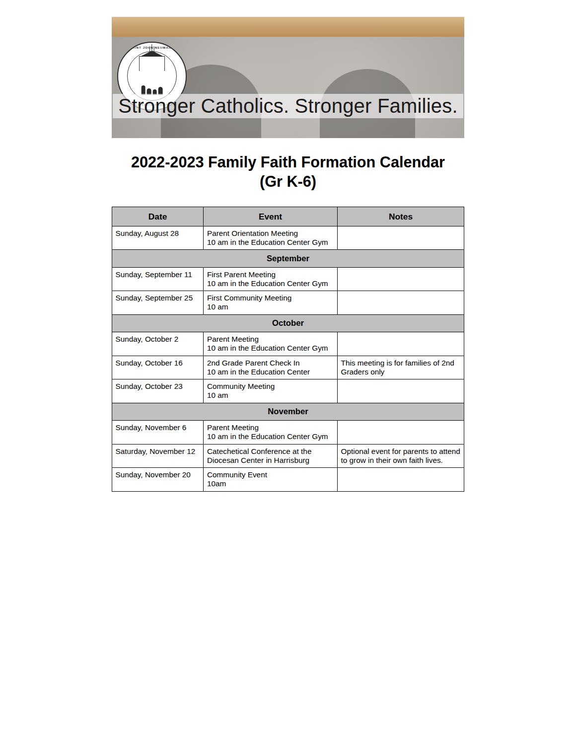SAINT JOHN NEUMANN
FAMILY FAITH FORMATION
Stronger Catholics. Stronger Families.
2022-2023 Family Faith Formation Calendar
(Gr K-6)
| Date | Event | Notes |
| --- | --- | --- |
| Sunday, August 28 | Parent Orientation Meeting 10 am in the Education Center Gym | |
| September |
| Sunday, September 11 | First Parent Meeting 10 am in the Education Center Gym | |
| Sunday, September 25 | First Community Meeting 10 am | |
| October |
| Sunday, October 2 | Parent Meeting 10 am in the Education Center Gym | |
| Sunday, October 16 | 2nd Grade Parent Check In 10 am in the Education Center | This meeting is for families of 2nd Graders only |
| Sunday, October 23 | Community Meeting 10 am | |
| November |
| Sunday, November 6 | Parent Meeting 10 am in the Education Center Gym | |
| Saturday, November 12 | Catechetical Conference at the Diocesan Center in Harrisburg | Optional event for parents to attend to grow in their own faith lives. |
| Sunday, November 20 | Community Event 10am | |